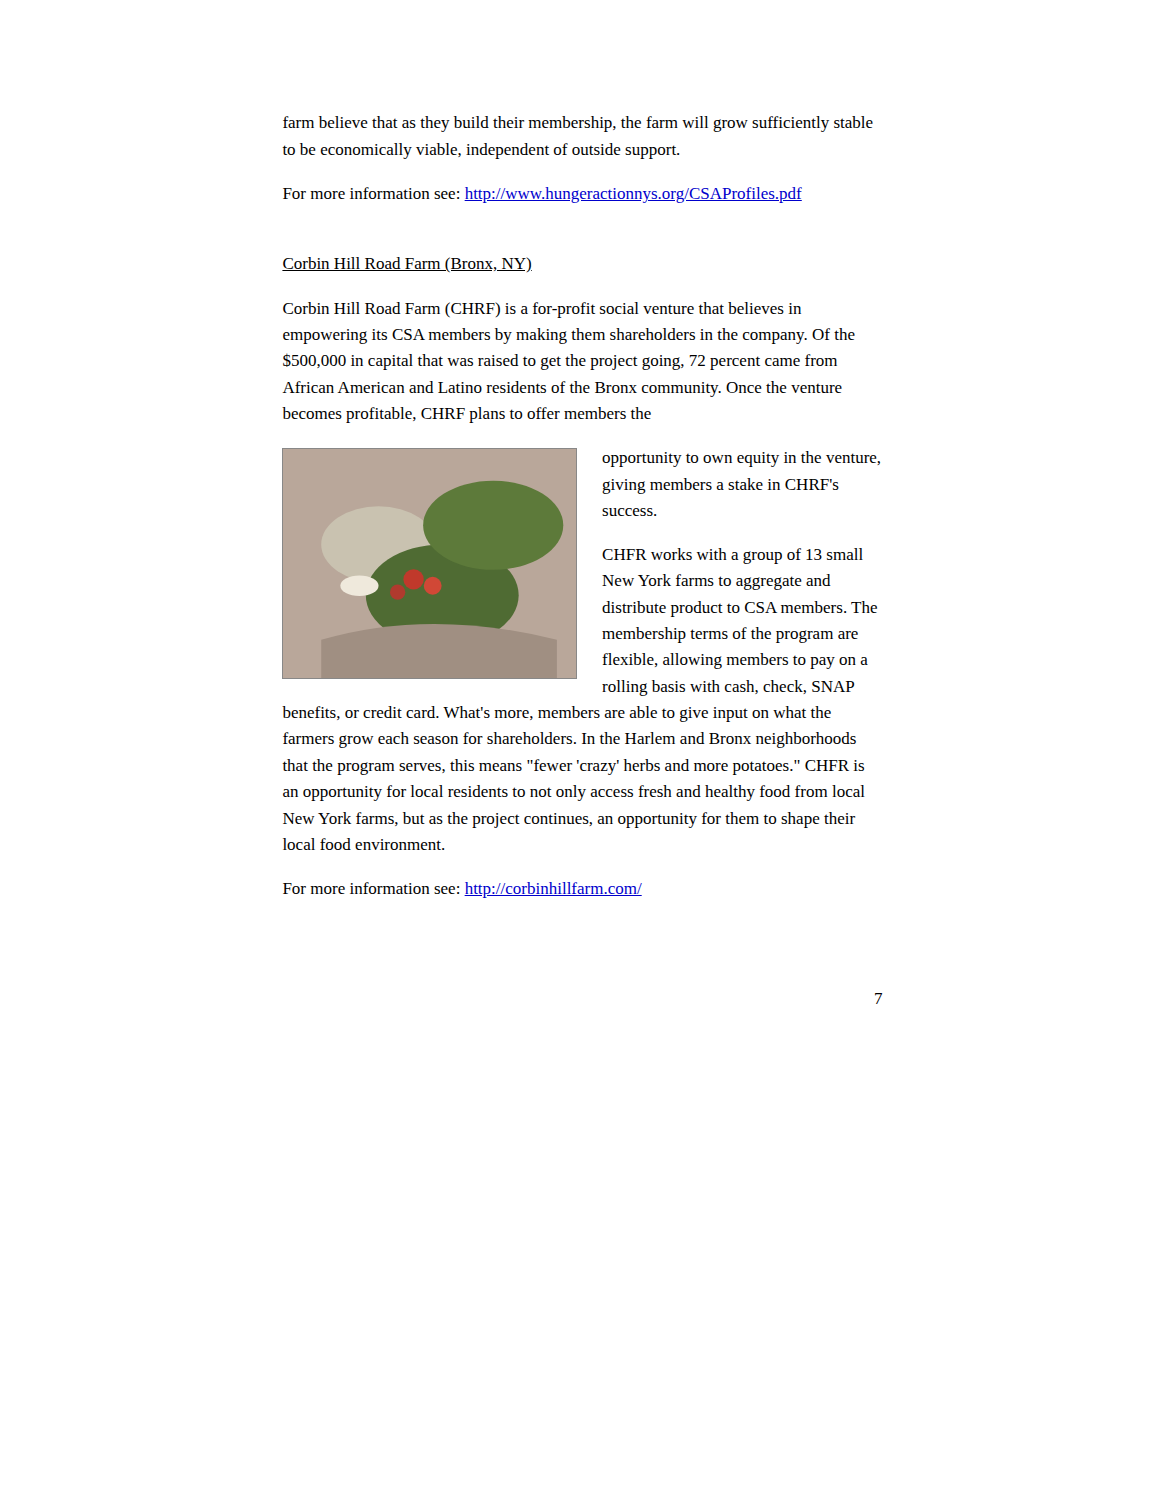farm believe that as they build their membership, the farm will grow sufficiently stable to be economically viable, independent of outside support.
For more information see: http://www.hungeractionnys.org/CSAProfiles.pdf
Corbin Hill Road Farm (Bronx, NY)
Corbin Hill Road Farm (CHRF) is a for-profit social venture that believes in empowering its CSA members by making them shareholders in the company. Of the $500,000 in capital that was raised to get the project going, 72 percent came from African American and Latino residents of the Bronx community. Once the venture becomes profitable, CHRF plans to offer members the
opportunity to own equity in the venture, giving members a stake in CHRF's success.
CHFR works with a group of 13 small New York farms to aggregate and distribute product to CSA members. The membership terms of the program are flexible, allowing members to pay on a rolling basis with cash, check, SNAP benefits, or credit card. What's more, members are able to give input on what the farmers grow each season for shareholders. In the Harlem and Bronx neighborhoods that the program serves, this means "fewer 'crazy' herbs and more potatoes." CHFR is an opportunity for local residents to not only access fresh and healthy food from local New York farms, but as the project continues, an opportunity for them to shape their local food environment.
For more information see: http://corbinhillfarm.com/
7